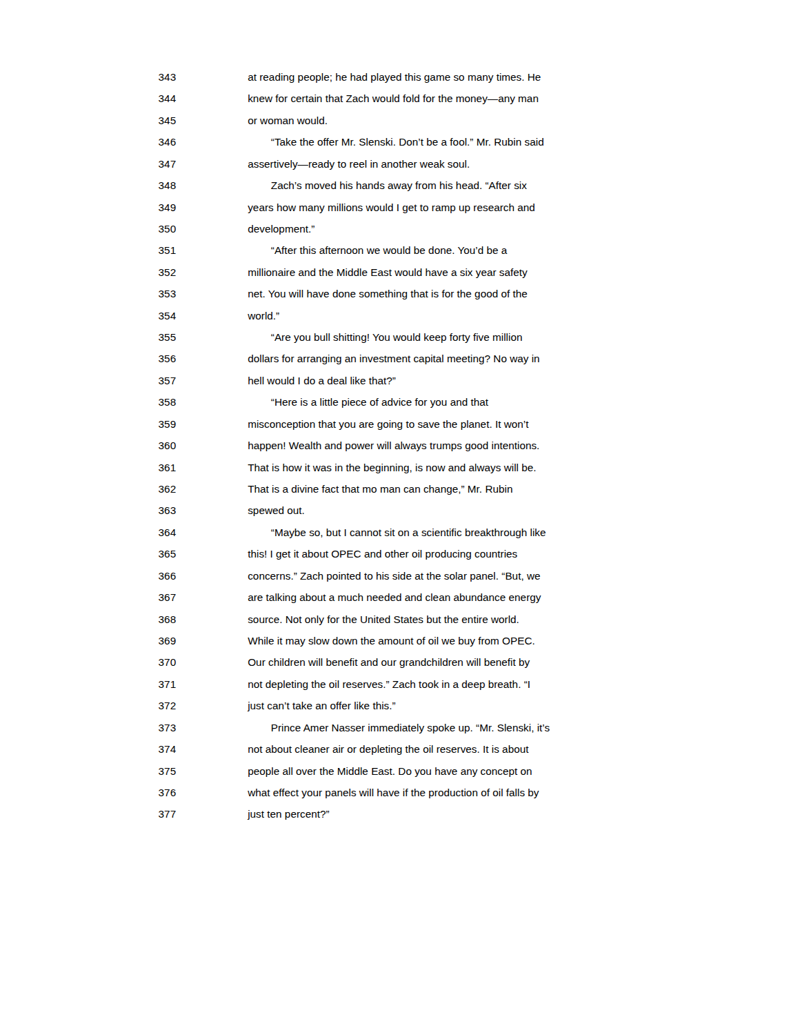| 343 | at reading people; he had played this game so many times. He |
| 344 | knew for certain that Zach would fold for the money—any man |
| 345 | or woman would. |
| 346 | “Take the offer Mr. Slenski. Don’t be a fool.” Mr. Rubin said |
| 347 | assertively—ready to reel in another weak soul. |
| 348 | Zach’s moved his hands away from his head. “After six |
| 349 | years how many millions would I get to ramp up research and |
| 350 | development.” |
| 351 | “After this afternoon we would be done. You’d be a |
| 352 | millionaire and the Middle East would have a six year safety |
| 353 | net. You will have done something that is for the good of the |
| 354 | world.” |
| 355 | “Are you bull shitting! You would keep forty five million |
| 356 | dollars for arranging an investment capital meeting? No way in |
| 357 | hell would I do a deal like that?” |
| 358 | “Here is a little piece of advice for you and that |
| 359 | misconception that you are going to save the planet. It won’t |
| 360 | happen! Wealth and power will always trumps good intentions. |
| 361 | That is how it was in the beginning, is now and always will be. |
| 362 | That is a divine fact that mo man can change,” Mr. Rubin |
| 363 | spewed out. |
| 364 | “Maybe so, but I cannot sit on a scientific breakthrough like |
| 365 | this! I get it about OPEC and other oil producing countries |
| 366 | concerns.” Zach pointed to his side at the solar panel. “But, we |
| 367 | are talking about a much needed and clean abundance energy |
| 368 | source. Not only for the United States but the entire world. |
| 369 | While it may slow down the amount of oil we buy from OPEC. |
| 370 | Our children will benefit and our grandchildren will benefit by |
| 371 | not depleting the oil reserves.” Zach took in a deep breath. “I |
| 372 | just can’t take an offer like this.” |
| 373 | Prince Amer Nasser immediately spoke up. “Mr. Slenski, it’s |
| 374 | not about cleaner air or depleting the oil reserves. It is about |
| 375 | people all over the Middle East. Do you have any concept on |
| 376 | what effect your panels will have if the production of oil falls by |
| 377 | just ten percent?” |